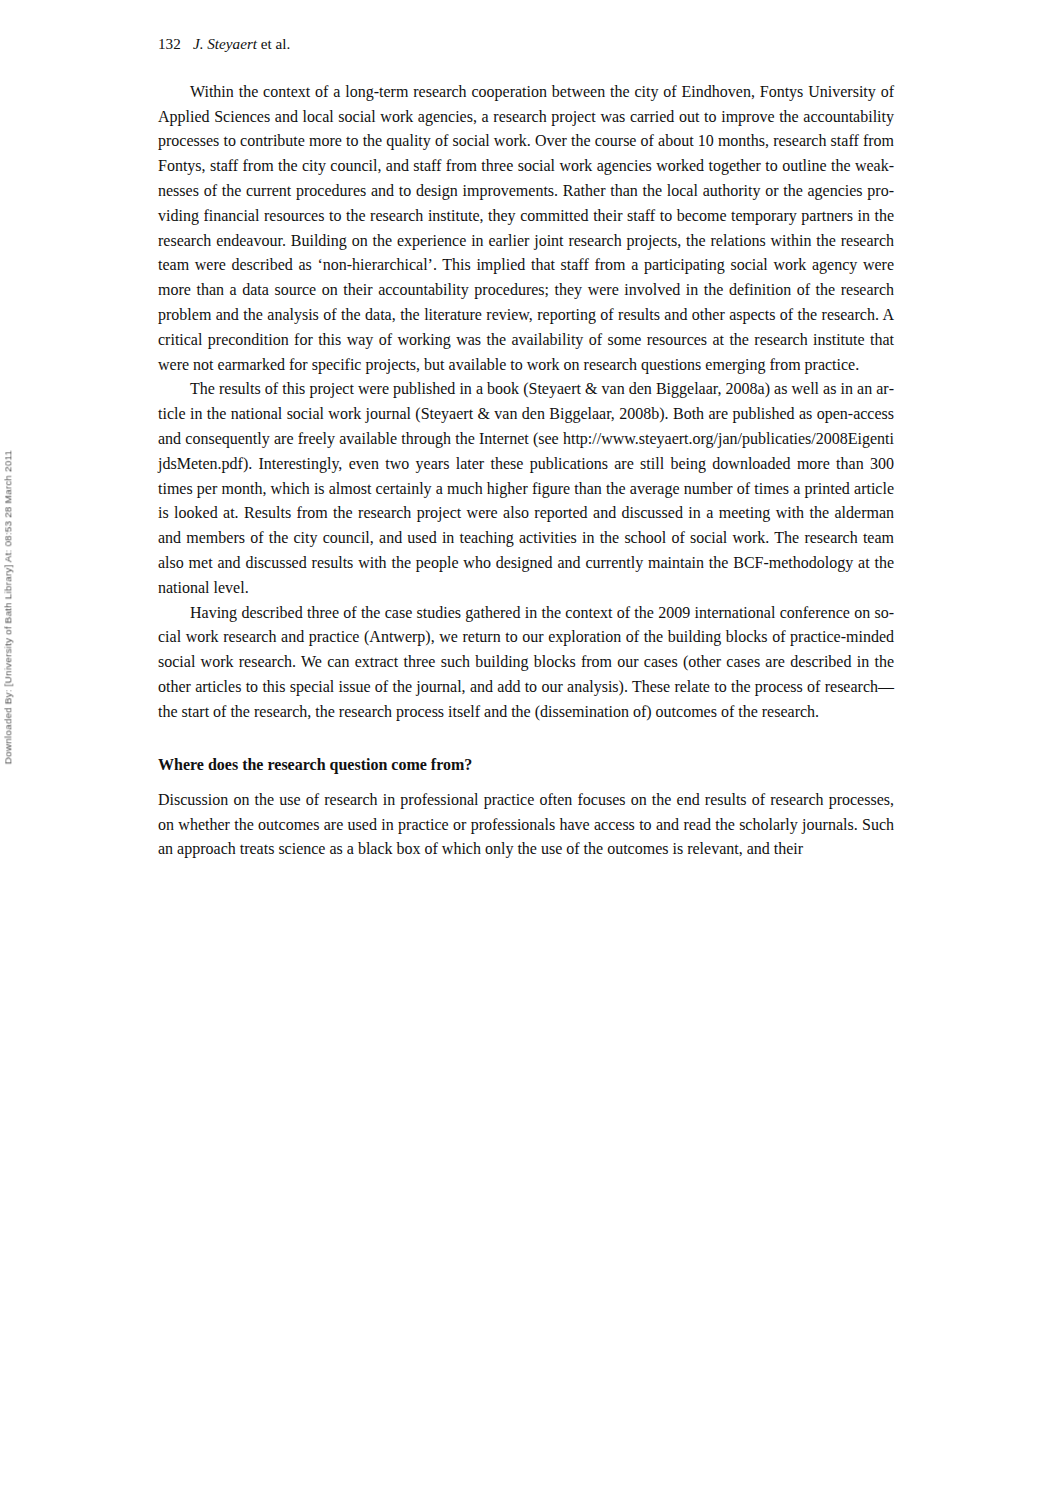Downloaded By: [University of Bath Library] At: 08:53 28 March 2011
132 J. Steyaert et al.
Within the context of a long-term research cooperation between the city of Eindhoven, Fontys University of Applied Sciences and local social work agencies, a research project was carried out to improve the accountability processes to contribute more to the quality of social work. Over the course of about 10 months, research staff from Fontys, staff from the city council, and staff from three social work agencies worked together to outline the weaknesses of the current procedures and to design improvements. Rather than the local authority or the agencies providing financial resources to the research institute, they committed their staff to become temporary partners in the research endeavour. Building on the experience in earlier joint research projects, the relations within the research team were described as ‘non-hierarchical’. This implied that staff from a participating social work agency were more than a data source on their accountability procedures; they were involved in the definition of the research problem and the analysis of the data, the literature review, reporting of results and other aspects of the research. A critical precondition for this way of working was the availability of some resources at the research institute that were not earmarked for specific projects, but available to work on research questions emerging from practice.
The results of this project were published in a book (Steyaert & van den Biggelaar, 2008a) as well as in an article in the national social work journal (Steyaert & van den Biggelaar, 2008b). Both are published as open-access and consequently are freely available through the Internet (see http://www.steyaert.org/jan/publicaties/2008EigentijdsMeten.pdf). Interestingly, even two years later these publications are still being downloaded more than 300 times per month, which is almost certainly a much higher figure than the average number of times a printed article is looked at. Results from the research project were also reported and discussed in a meeting with the alderman and members of the city council, and used in teaching activities in the school of social work. The research team also met and discussed results with the people who designed and currently maintain the BCF-methodology at the national level.
Having described three of the case studies gathered in the context of the 2009 international conference on social work research and practice (Antwerp), we return to our exploration of the building blocks of practice-minded social work research. We can extract three such building blocks from our cases (other cases are described in the other articles to this special issue of the journal, and add to our analysis). These relate to the process of research—the start of the research, the research process itself and the (dissemination of) outcomes of the research.
Where does the research question come from?
Discussion on the use of research in professional practice often focuses on the end results of research processes, on whether the outcomes are used in practice or professionals have access to and read the scholarly journals. Such an approach treats science as a black box of which only the use of the outcomes is relevant, and their